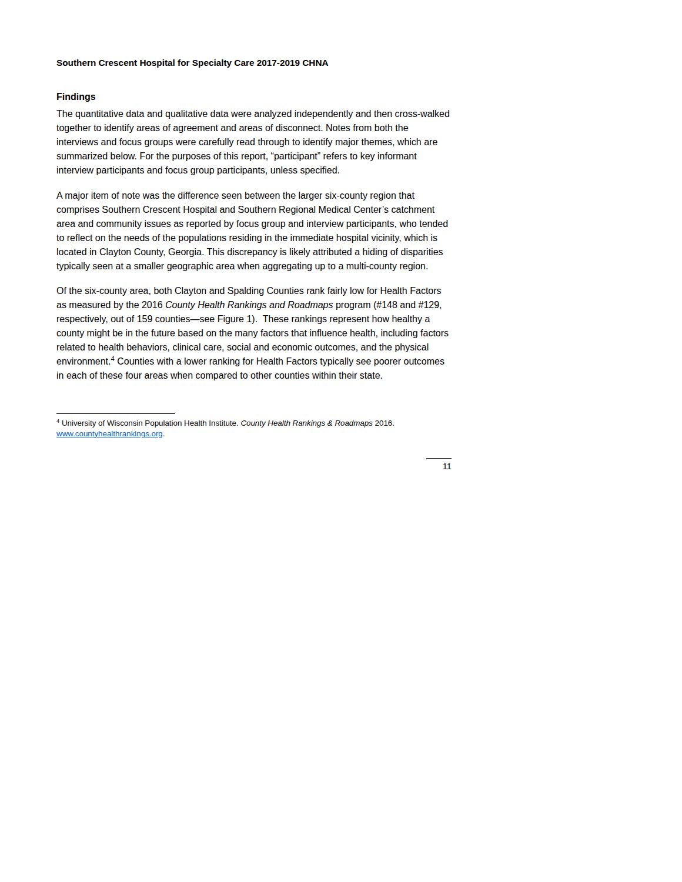Southern Crescent Hospital for Specialty Care 2017-2019 CHNA
Findings
The quantitative data and qualitative data were analyzed independently and then cross-walked together to identify areas of agreement and areas of disconnect. Notes from both the interviews and focus groups were carefully read through to identify major themes, which are summarized below. For the purposes of this report, “participant” refers to key informant interview participants and focus group participants, unless specified.
A major item of note was the difference seen between the larger six-county region that comprises Southern Crescent Hospital and Southern Regional Medical Center’s catchment area and community issues as reported by focus group and interview participants, who tended to reflect on the needs of the populations residing in the immediate hospital vicinity, which is located in Clayton County, Georgia. This discrepancy is likely attributed a hiding of disparities typically seen at a smaller geographic area when aggregating up to a multi-county region.
Of the six-county area, both Clayton and Spalding Counties rank fairly low for Health Factors as measured by the 2016 County Health Rankings and Roadmaps program (#148 and #129, respectively, out of 159 counties—see Figure 1). These rankings represent how healthy a county might be in the future based on the many factors that influence health, including factors related to health behaviors, clinical care, social and economic outcomes, and the physical environment.4 Counties with a lower ranking for Health Factors typically see poorer outcomes in each of these four areas when compared to other counties within their state.
4 University of Wisconsin Population Health Institute. County Health Rankings & Roadmaps 2016. www.countyhealthrankings.org.
11